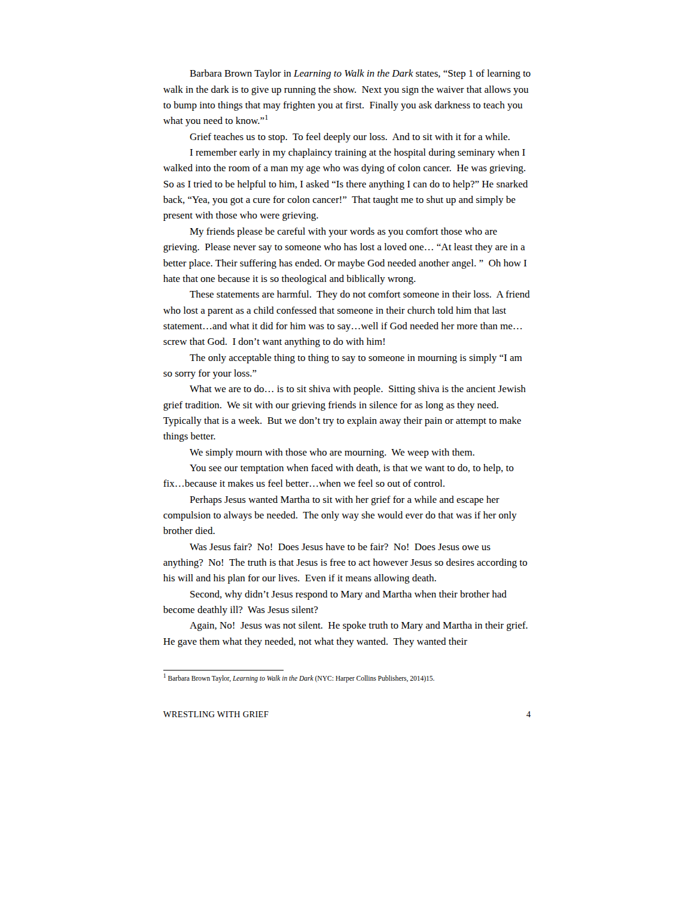Barbara Brown Taylor in Learning to Walk in the Dark states, “Step 1 of learning to walk in the dark is to give up running the show. Next you sign the waiver that allows you to bump into things that may frighten you at first. Finally you ask darkness to teach you what you need to know.”1
Grief teaches us to stop. To feel deeply our loss. And to sit with it for a while.
I remember early in my chaplaincy training at the hospital during seminary when I walked into the room of a man my age who was dying of colon cancer. He was grieving. So as I tried to be helpful to him, I asked “Is there anything I can do to help?” He snarked back, “Yea, you got a cure for colon cancer!” That taught me to shut up and simply be present with those who were grieving.
My friends please be careful with your words as you comfort those who are grieving. Please never say to someone who has lost a loved one… “At least they are in a better place. Their suffering has ended. Or maybe God needed another angel. ” Oh how I hate that one because it is so theological and biblically wrong.
These statements are harmful. They do not comfort someone in their loss. A friend who lost a parent as a child confessed that someone in their church told him that last statement…and what it did for him was to say…well if God needed her more than me…screw that God. I don’t want anything to do with him!
The only acceptable thing to thing to say to someone in mourning is simply “I am so sorry for your loss.”
What we are to do… is to sit shiva with people. Sitting shiva is the ancient Jewish grief tradition. We sit with our grieving friends in silence for as long as they need. Typically that is a week. But we don’t try to explain away their pain or attempt to make things better.
We simply mourn with those who are mourning. We weep with them.
You see our temptation when faced with death, is that we want to do, to help, to fix…because it makes us feel better…when we feel so out of control.
Perhaps Jesus wanted Martha to sit with her grief for a while and escape her compulsion to always be needed. The only way she would ever do that was if her only brother died.
Was Jesus fair? No! Does Jesus have to be fair? No! Does Jesus owe us anything? No! The truth is that Jesus is free to act however Jesus so desires according to his will and his plan for our lives. Even if it means allowing death.
Second, why didn’t Jesus respond to Mary and Martha when their brother had become deathly ill? Was Jesus silent?
Again, No! Jesus was not silent. He spoke truth to Mary and Martha in their grief. He gave them what they needed, not what they wanted. They wanted their
1 Barbara Brown Taylor, Learning to Walk in the Dark (NYC: Harper Collins Publishers, 2014)15.
Wrestling with Grief 4